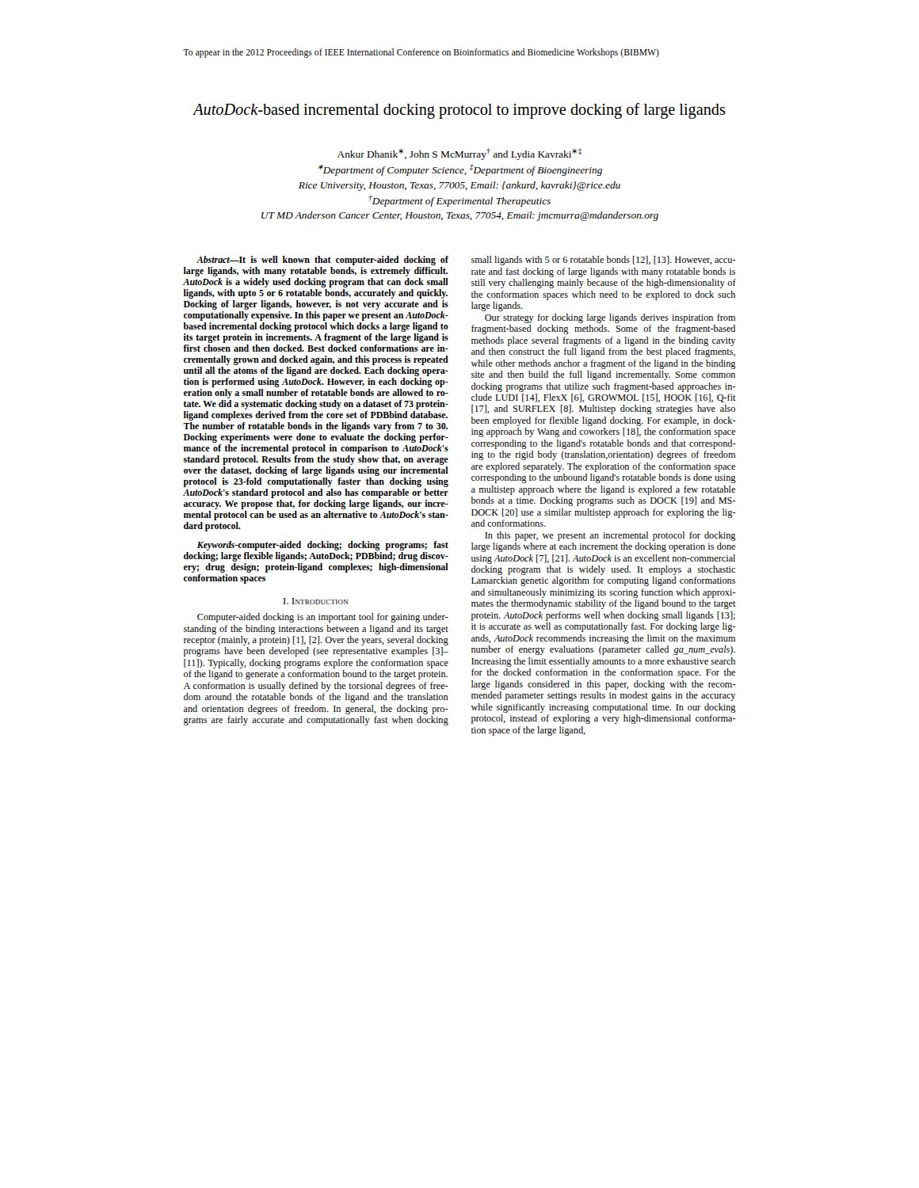To appear in the 2012 Proceedings of IEEE International Conference on Bioinformatics and Biomedicine Workshops (BIBMW)
AutoDock-based incremental docking protocol to improve docking of large ligands
Ankur Dhanik∗, John S McMurray† and Lydia Kavraki∗‡ ∗Department of Computer Science, ‡Department of Bioengineering Rice University, Houston, Texas, 77005, Email: {ankurd, kavraki}@rice.edu †Department of Experimental Therapeutics UT MD Anderson Cancer Center, Houston, Texas, 77054, Email: jmcmurra@mdanderson.org
Abstract—It is well known that computer-aided docking of large ligands, with many rotatable bonds, is extremely difficult. AutoDock is a widely used docking program that can dock small ligands, with upto 5 or 6 rotatable bonds, accurately and quickly. Docking of larger ligands, however, is not very accurate and is computationally expensive. In this paper we present an AutoDock-based incremental docking protocol which docks a large ligand to its target protein in increments. A fragment of the large ligand is first chosen and then docked. Best docked conformations are incrementally grown and docked again, and this process is repeated until all the atoms of the ligand are docked. Each docking operation is performed using AutoDock. However, in each docking operation only a small number of rotatable bonds are allowed to rotate. We did a systematic docking study on a dataset of 73 protein-ligand complexes derived from the core set of PDBbind database. The number of rotatable bonds in the ligands vary from 7 to 30. Docking experiments were done to evaluate the docking performance of the incremental protocol in comparison to AutoDock's standard protocol. Results from the study show that, on average over the dataset, docking of large ligands using our incremental protocol is 23-fold computationally faster than docking using AutoDock's standard protocol and also has comparable or better accuracy. We propose that, for docking large ligands, our incremental protocol can be used as an alternative to AutoDock's standard protocol.
Keywords-computer-aided docking; docking programs; fast docking; large flexible ligands; AutoDock; PDBbind; drug discovery; drug design; protein-ligand complexes; high-dimensional conformation spaces
I. Introduction
Computer-aided docking is an important tool for gaining understanding of the binding interactions between a ligand and its target receptor (mainly, a protein) [1], [2]. Over the years, several docking programs have been developed (see representative examples [3]–[11]). Typically, docking programs explore the conformation space of the ligand to generate a conformation bound to the target protein. A conformation is usually defined by the torsional degrees of freedom around the rotatable bonds of the ligand and the translation and orientation degrees of freedom. In general, the docking programs are fairly accurate and computationally fast when docking small ligands with 5 or 6 rotatable bonds [12], [13]. However, accurate and fast docking of large ligands with many rotatable bonds is still very challenging mainly because of the high-dimensionality of the conformation spaces which need to be explored to dock such large ligands.
Our strategy for docking large ligands derives inspiration from fragment-based docking methods. Some of the fragment-based methods place several fragments of a ligand in the binding cavity and then construct the full ligand from the best placed fragments, while other methods anchor a fragment of the ligand in the binding site and then build the full ligand incrementally. Some common docking programs that utilize such fragment-based approaches include LUDI [14], FlexX [6], GROWMOL [15], HOOK [16], Q-fit [17], and SURFLEX [8]. Multistep docking strategies have also been employed for flexible ligand docking. For example, in docking approach by Wang and coworkers [18], the conformation space corresponding to the ligand's rotatable bonds and that corresponding to the rigid body (translation,orientation) degrees of freedom are explored separately. The exploration of the conformation space corresponding to the unbound ligand's rotatable bonds is done using a multistep approach where the ligand is explored a few rotatable bonds at a time. Docking programs such as DOCK [19] and MS-DOCK [20] use a similar multistep approach for exploring the ligand conformations.
In this paper, we present an incremental protocol for docking large ligands where at each increment the docking operation is done using AutoDock [7], [21]. AutoDock is an excellent non-commercial docking program that is widely used. It employs a stochastic Lamarckian genetic algorithm for computing ligand conformations and simultaneously minimizing its scoring function which approximates the thermodynamic stability of the ligand bound to the target protein. AutoDock performs well when docking small ligands [13]; it is accurate as well as computationally fast. For docking large ligands, AutoDock recommends increasing the limit on the maximum number of energy evaluations (parameter called ga_num_evals). Increasing the limit essentially amounts to a more exhaustive search for the docked conformation in the conformation space. For the large ligands considered in this paper, docking with the recommended parameter settings results in modest gains in the accuracy while significantly increasing computational time. In our docking protocol, instead of exploring a very high-dimensional conformation space of the large ligand,